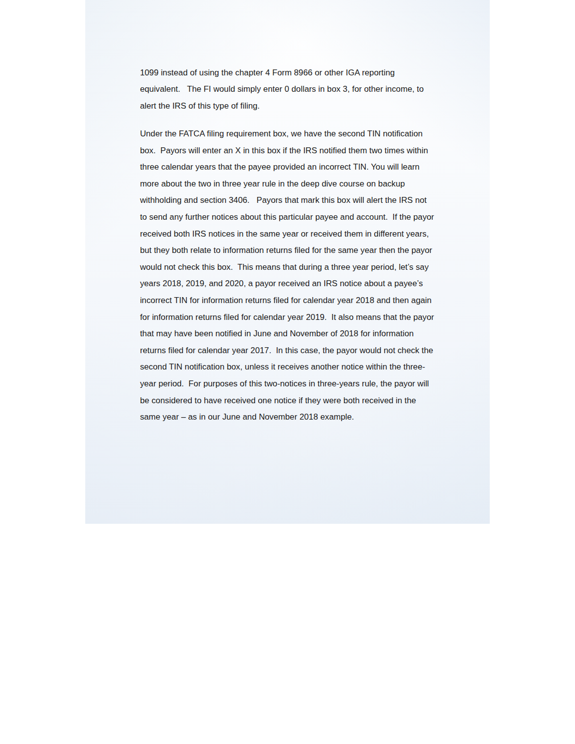1099 instead of using the chapter 4 Form 8966 or other IGA reporting equivalent. The FI would simply enter 0 dollars in box 3, for other income, to alert the IRS of this type of filing.
Under the FATCA filing requirement box, we have the second TIN notification box. Payors will enter an X in this box if the IRS notified them two times within three calendar years that the payee provided an incorrect TIN. You will learn more about the two in three year rule in the deep dive course on backup withholding and section 3406. Payors that mark this box will alert the IRS not to send any further notices about this particular payee and account. If the payor received both IRS notices in the same year or received them in different years, but they both relate to information returns filed for the same year then the payor would not check this box. This means that during a three year period, let’s say years 2018, 2019, and 2020, a payor received an IRS notice about a payee’s incorrect TIN for information returns filed for calendar year 2018 and then again for information returns filed for calendar year 2019. It also means that the payor that may have been notified in June and November of 2018 for information returns filed for calendar year 2017. In this case, the payor would not check the second TIN notification box, unless it receives another notice within the three-year period. For purposes of this two-notices in three-years rule, the payor will be considered to have received one notice if they were both received in the same year – as in our June and November 2018 example.